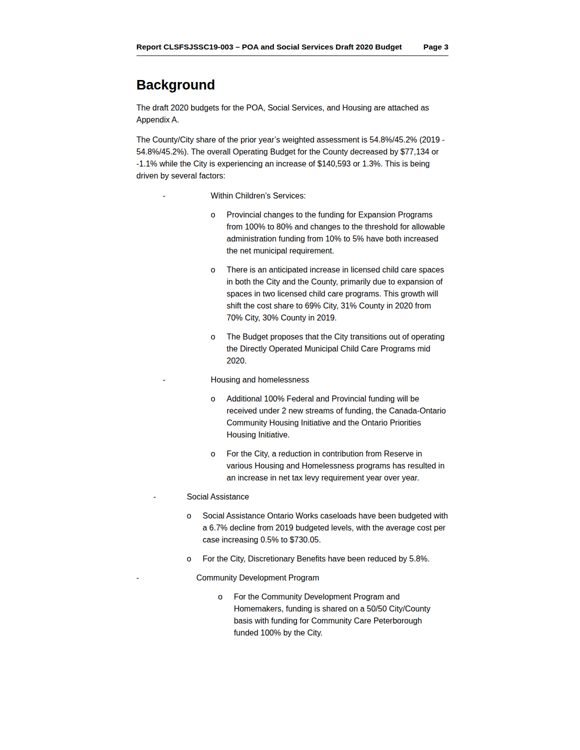Report CLSFSJSSC19-003 – POA and Social Services Draft 2020 Budget
Page 3
Background
The draft 2020 budgets for the POA, Social Services, and Housing are attached as Appendix A.
The County/City share of the prior year’s weighted assessment is 54.8%/45.2% (2019 - 54.8%/45.2%). The overall Operating Budget for the County decreased by $77,134 or -1.1% while the City is experiencing an increase of $140,593 or 1.3%. This is being driven by several factors:
- Within Children’s Services:
o Provincial changes to the funding for Expansion Programs from 100% to 80% and changes to the threshold for allowable administration funding from 10% to 5% have both increased the net municipal requirement.
o There is an anticipated increase in licensed child care spaces in both the City and the County, primarily due to expansion of spaces in two licensed child care programs. This growth will shift the cost share to 69% City, 31% County in 2020 from 70% City, 30% County in 2019.
o The Budget proposes that the City transitions out of operating the Directly Operated Municipal Child Care Programs mid 2020.
- Housing and homelessness
o Additional 100% Federal and Provincial funding will be received under 2 new streams of funding, the Canada-Ontario Community Housing Initiative and the Ontario Priorities Housing Initiative.
o For the City, a reduction in contribution from Reserve in various Housing and Homelessness programs has resulted in an increase in net tax levy requirement year over year.
- Social Assistance
o Social Assistance Ontario Works caseloads have been budgeted with a 6.7% decline from 2019 budgeted levels, with the average cost per case increasing 0.5% to $730.05.
o For the City, Discretionary Benefits have been reduced by 5.8%.
- Community Development Program
o For the Community Development Program and Homemakers, funding is shared on a 50/50 City/County basis with funding for Community Care Peterborough funded 100% by the City.